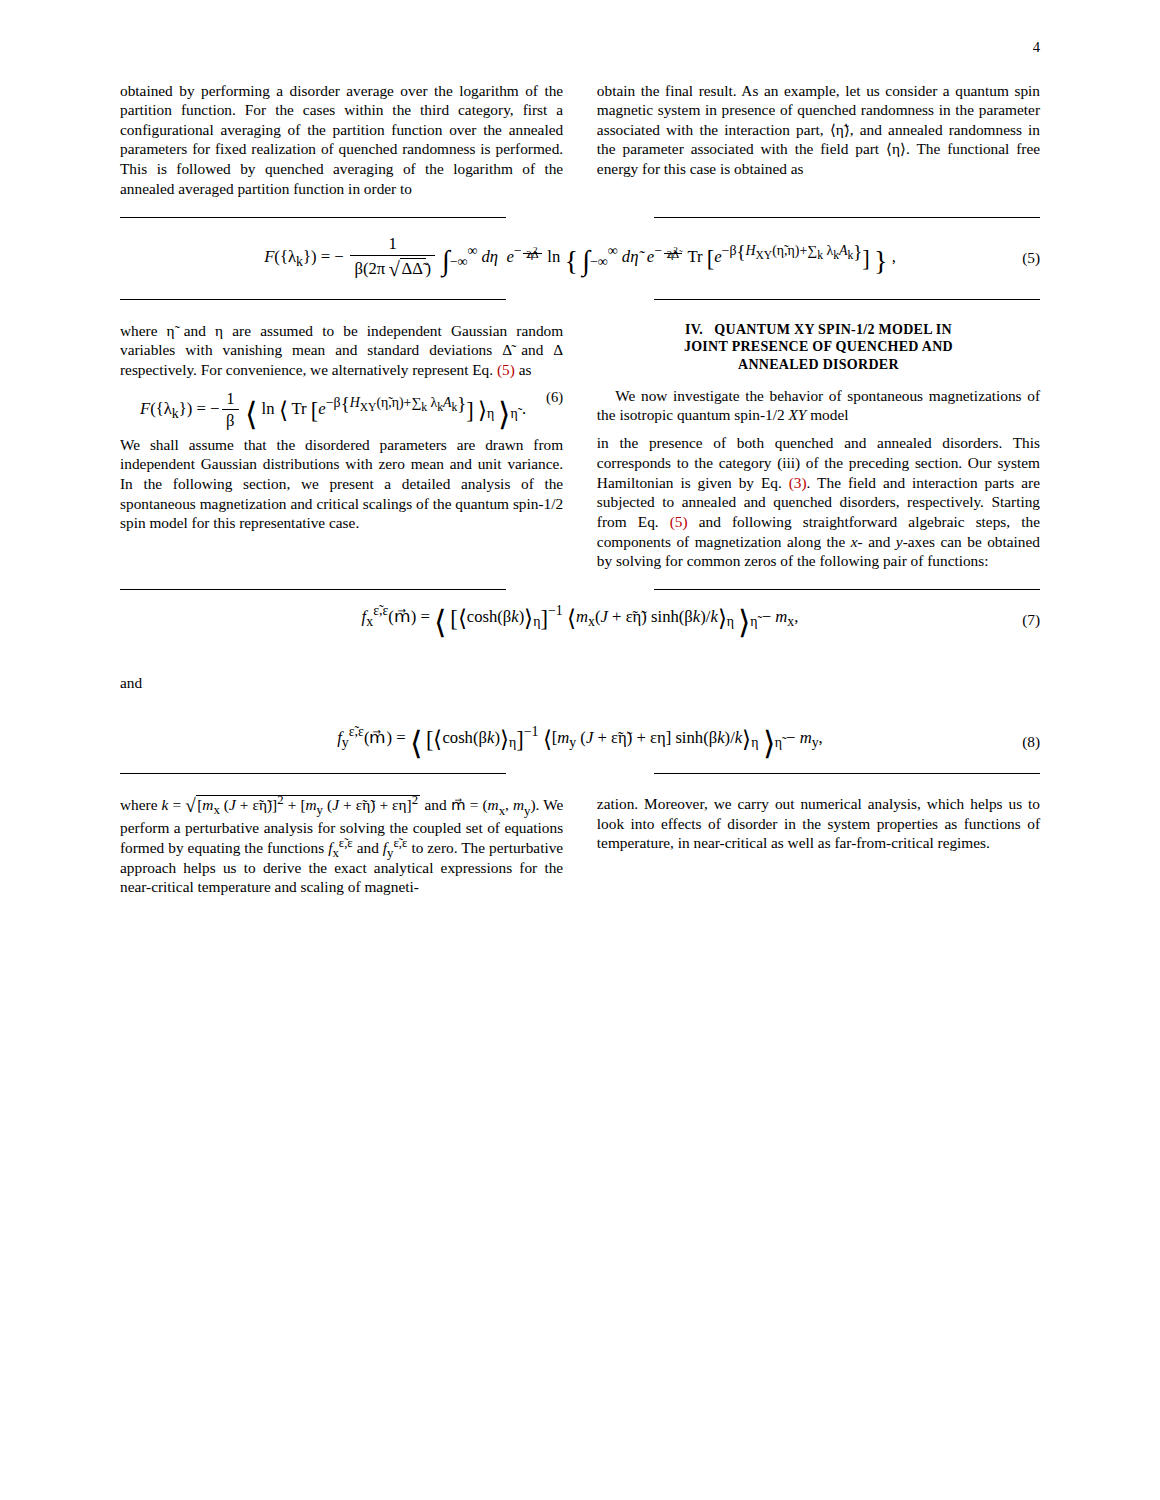4
obtained by performing a disorder average over the logarithm of the partition function. For the cases within the third category, first a configurational averaging of the partition function over the annealed parameters for fixed realization of quenched randomness is performed. This is followed by quenched averaging of the logarithm of the annealed averaged partition function in order to
obtain the final result. As an example, let us consider a quantum spin magnetic system in presence of quenched randomness in the parameter associated with the interaction part, ⟨η̃⟩, and annealed randomness in the parameter associated with the field part ⟨η⟩. The functional free energy for this case is obtained as
F({λk}) = − 1 β(2π √ΔΔ̃) ∫−∞∞ dη e−η22Δ ln { ∫−∞∞ dη̃ e−η̃22Δ̃ Tr [e−β{HXY(η̃,η)+∑k λkAk}] } , (5)
where η̃ and η are assumed to be independent Gaussian random variables with vanishing mean and standard deviations Δ̃ and Δ respectively. For convenience, we alternatively represent Eq. (5) as
F({λk}) = −1 β ⟨ ln ⟨ Tr [e−β{HXY(η̃,η)+∑k λkAk}] ⟩η ⟩η̃ . (6)
We shall assume that the disordered parameters are drawn from independent Gaussian distributions with zero mean and unit variance. In the following section, we present a detailed analysis of the spontaneous magnetization and critical scalings of the quantum spin-1/2 spin model for this representative case.
IV. QUANTUM XY SPIN-1/2 MODEL IN
JOINT PRESENCE OF QUENCHED AND
ANNEALED DISORDER
We now investigate the behavior of spontaneous magnetizations of the isotropic quantum spin-1/2 XY model
in the presence of both quenched and annealed disorders. This corresponds to the category (iii) of the preceding section. Our system Hamiltonian is given by Eq. (3). The field and interaction parts are subjected to annealed and quenched disorders, respectively. Starting from Eq. (5) and following straightforward algebraic steps, the components of magnetization along the x- and y-axes can be obtained by solving for common zeros of the following pair of functions:
fxε̃,ε(m⃗) = ⟨ [⟨cosh(βk)⟩η]−1 ⟨mx(J + ε̃η̃) sinh(βk)/k⟩η ⟩η̃ − mx, (7)
and
fyε̃,ε(m⃗) = ⟨ [⟨cosh(βk)⟩η]−1 ⟨[my (J + ε̃η̃) + εη] sinh(βk)/k⟩η ⟩η̃ − my, (8)
where k = √[mx (J + ε̃η̃)]2 + [my (J + ε̃η̃) + εη]2 and m⃗ = (mx, my). We perform a perturbative analysis for solving the coupled set of equations formed by equating the functions fxε̃,ε and fyε̃,ε to zero. The perturbative approach helps us to derive the exact analytical expressions for the near-critical temperature and scaling of magneti-
zation. Moreover, we carry out numerical analysis, which helps us to look into effects of disorder in the system properties as functions of temperature, in near-critical as well as far-from-critical regimes.